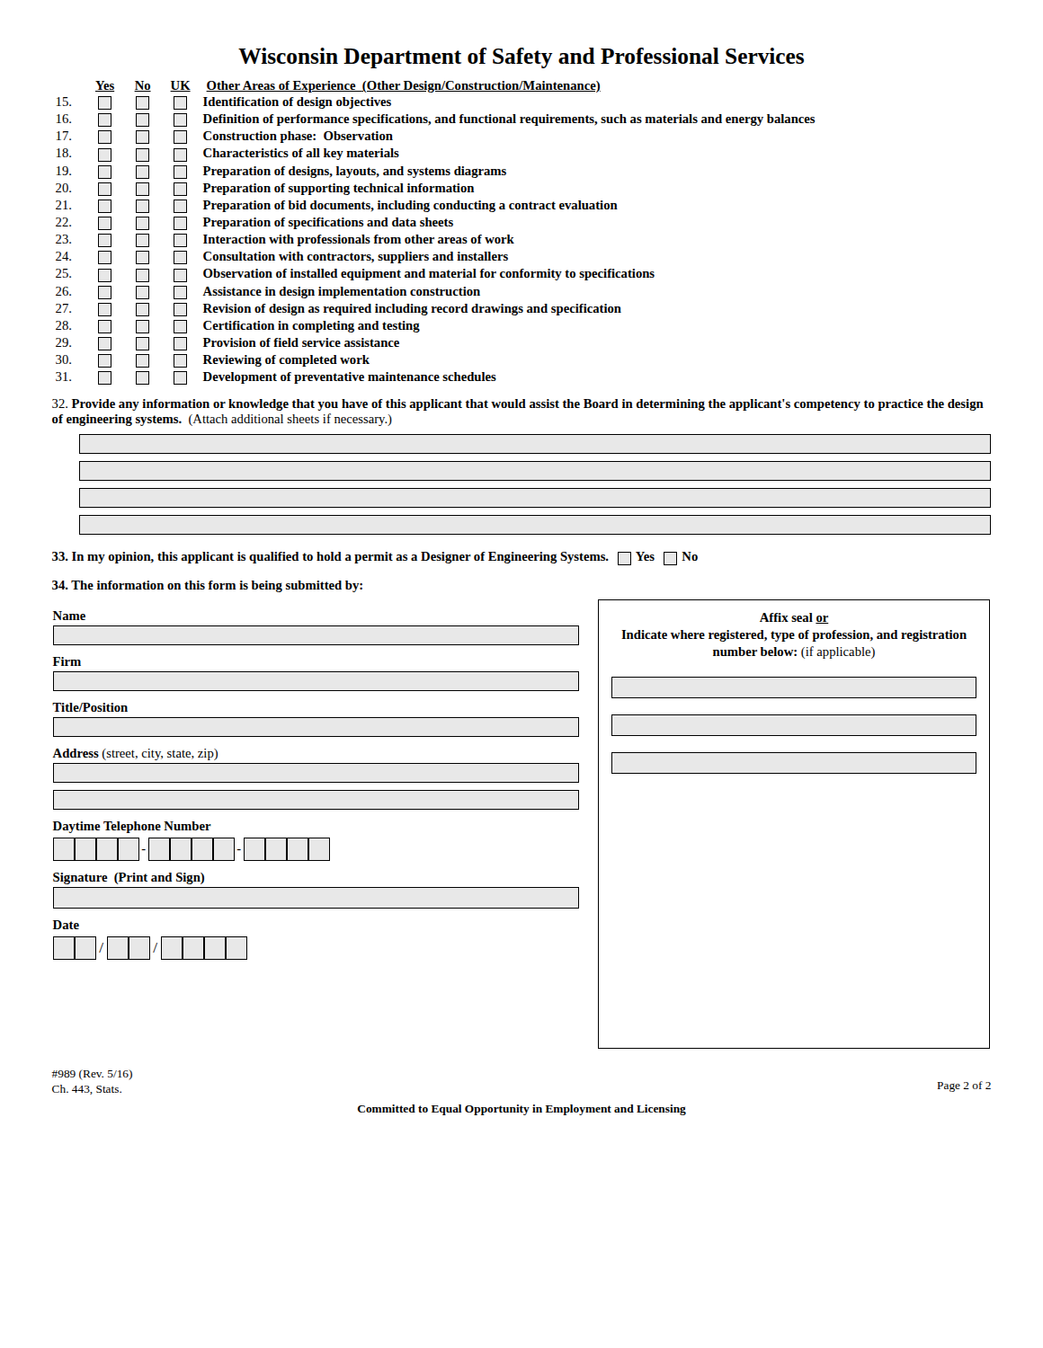Wisconsin Department of Safety and Professional Services
| | Yes | No | UK | Other Areas of Experience (Other Design/Construction/Maintenance) |
| --- | --- | --- | --- | --- |
| 15. | | | | Identification of design objectives |
| 16. | | | | Definition of performance specifications, and functional requirements, such as materials and energy balances |
| 17. | | | | Construction phase: Observation |
| 18. | | | | Characteristics of all key materials |
| 19. | | | | Preparation of designs, layouts, and systems diagrams |
| 20. | | | | Preparation of supporting technical information |
| 21. | | | | Preparation of bid documents, including conducting a contract evaluation |
| 22. | | | | Preparation of specifications and data sheets |
| 23. | | | | Interaction with professionals from other areas of work |
| 24. | | | | Consultation with contractors, suppliers and installers |
| 25. | | | | Observation of installed equipment and material for conformity to specifications |
| 26. | | | | Assistance in design implementation construction |
| 27. | | | | Revision of design as required including record drawings and specification |
| 28. | | | | Certification in completing and testing |
| 29. | | | | Provision of field service assistance |
| 30. | | | | Reviewing of completed work |
| 31. | | | | Development of preventative maintenance schedules |
32. Provide any information or knowledge that you have of this applicant that would assist the Board in determining the applicant's competency to practice the design of engineering systems. (Attach additional sheets if necessary.)
33. In my opinion, this applicant is qualified to hold a permit as a Designer of Engineering Systems. Yes No
34. The information on this form is being submitted by:
| Name Firm Title/Position Address (street, city, state, zip) Daytime Telephone Number - - Signature (Print and Sign) Date / / | Affix seal or Indicate where registered, type of profession, and registration number below: (if applicable) |
#989 (Rev. 5/16)
Ch. 443, Stats.
Page 2 of 2
Committed to Equal Opportunity in Employment and Licensing